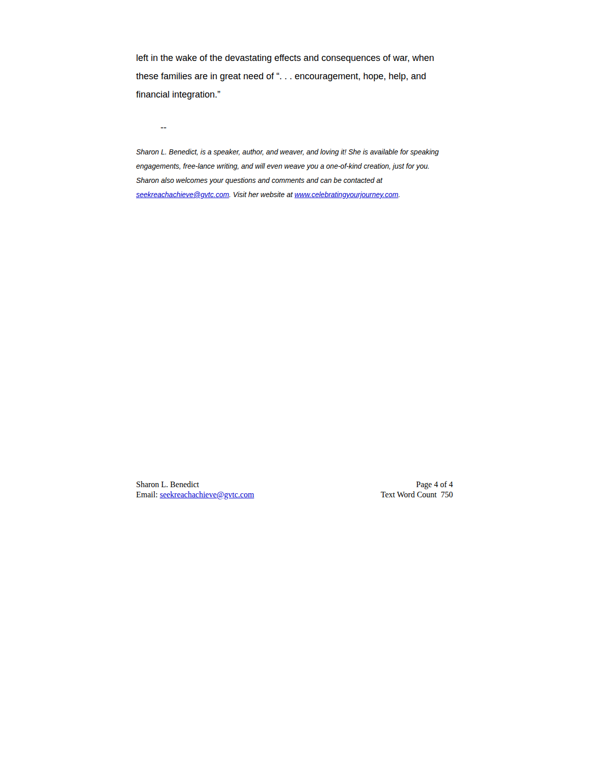left in the wake of the devastating effects and consequences of war, when these families are in great need of “. . . encouragement, hope, help, and financial integration.”
--
Sharon L. Benedict, is a speaker, author, and weaver, and loving it! She is available for speaking engagements, free-lance writing, and will even weave you a one-of-kind creation, just for you. Sharon also welcomes your questions and comments and can be contacted at seekreachachieve@gvtc.com. Visit her website at www.celebratingyourjourney.com.
Sharon L. Benedict
Email: seekreachachieve@gvtc.com
Page 4 of 4
Text Word Count 750